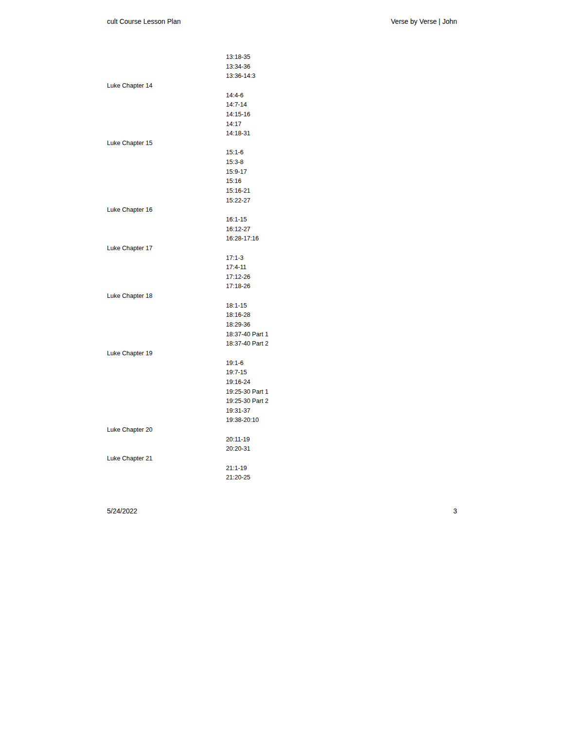cult Course Lesson Plan
Verse by Verse | John
| | 13:18-35 | |
| | 13:34-36 | |
| | 13:36-14:3 | |
| Luke Chapter 14 | | |
| | 14:4-6 | |
| | 14:7-14 | |
| | 14:15-16 | |
| | 14:17 | |
| | 14:18-31 | |
| Luke Chapter 15 | | |
| | 15:1-6 | |
| | 15:3-8 | |
| | 15:9-17 | |
| | 15:16 | |
| | 15:16-21 | |
| | 15:22-27 | |
| Luke Chapter 16 | | |
| | 16:1-15 | |
| | 16:12-27 | |
| | 16:28-17:16 | |
| Luke Chapter 17 | | |
| | 17:1-3 | |
| | 17:4-11 | |
| | 17:12-26 | |
| | 17:18-26 | |
| Luke Chapter 18 | | |
| | 18:1-15 | |
| | 18:16-28 | |
| | 18:29-36 | |
| | 18:37-40 Part 1 | |
| | 18:37-40 Part 2 | |
| Luke Chapter 19 | | |
| | 19:1-6 | |
| | 19:7-15 | |
| | 19:16-24 | |
| | 19:25-30 Part 1 | |
| | 19:25-30 Part 2 | |
| | 19:31-37 | |
| | 19:38-20:10 | |
| Luke Chapter 20 | | |
| | 20:11-19 | |
| | 20:20-31 | |
| Luke Chapter 21 | | |
| | 21:1-19 | |
| | 21:20-25 | |
5/24/2022
3